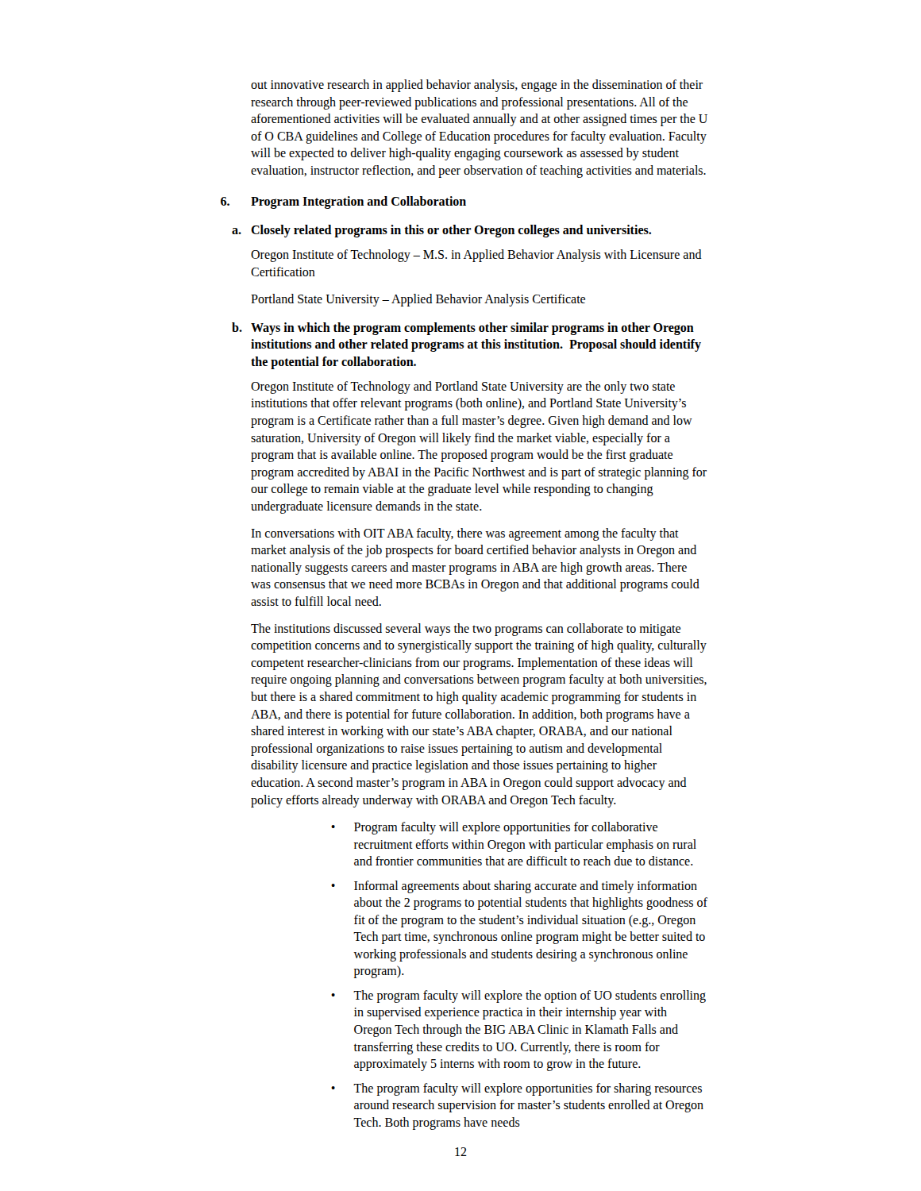out innovative research in applied behavior analysis, engage in the dissemination of their research through peer-reviewed publications and professional presentations. All of the aforementioned activities will be evaluated annually and at other assigned times per the U of O CBA guidelines and College of Education procedures for faculty evaluation. Faculty will be expected to deliver high-quality engaging coursework as assessed by student evaluation, instructor reflection, and peer observation of teaching activities and materials.
6. Program Integration and Collaboration
a. Closely related programs in this or other Oregon colleges and universities.
Oregon Institute of Technology – M.S. in Applied Behavior Analysis with Licensure and Certification
Portland State University – Applied Behavior Analysis Certificate
b. Ways in which the program complements other similar programs in other Oregon institutions and other related programs at this institution. Proposal should identify the potential for collaboration.
Oregon Institute of Technology and Portland State University are the only two state institutions that offer relevant programs (both online), and Portland State University’s program is a Certificate rather than a full master’s degree. Given high demand and low saturation, University of Oregon will likely find the market viable, especially for a program that is available online. The proposed program would be the first graduate program accredited by ABAI in the Pacific Northwest and is part of strategic planning for our college to remain viable at the graduate level while responding to changing undergraduate licensure demands in the state.
In conversations with OIT ABA faculty, there was agreement among the faculty that market analysis of the job prospects for board certified behavior analysts in Oregon and nationally suggests careers and master programs in ABA are high growth areas. There was consensus that we need more BCBAs in Oregon and that additional programs could assist to fulfill local need.
The institutions discussed several ways the two programs can collaborate to mitigate competition concerns and to synergistically support the training of high quality, culturally competent researcher-clinicians from our programs. Implementation of these ideas will require ongoing planning and conversations between program faculty at both universities, but there is a shared commitment to high quality academic programming for students in ABA, and there is potential for future collaboration. In addition, both programs have a shared interest in working with our state’s ABA chapter, ORABA, and our national professional organizations to raise issues pertaining to autism and developmental disability licensure and practice legislation and those issues pertaining to higher education. A second master’s program in ABA in Oregon could support advocacy and policy efforts already underway with ORABA and Oregon Tech faculty.
Program faculty will explore opportunities for collaborative recruitment efforts within Oregon with particular emphasis on rural and frontier communities that are difficult to reach due to distance.
Informal agreements about sharing accurate and timely information about the 2 programs to potential students that highlights goodness of fit of the program to the student’s individual situation (e.g., Oregon Tech part time, synchronous online program might be better suited to working professionals and students desiring a synchronous online program).
The program faculty will explore the option of UO students enrolling in supervised experience practica in their internship year with Oregon Tech through the BIG ABA Clinic in Klamath Falls and transferring these credits to UO. Currently, there is room for approximately 5 interns with room to grow in the future.
The program faculty will explore opportunities for sharing resources around research supervision for master’s students enrolled at Oregon Tech. Both programs have needs
12